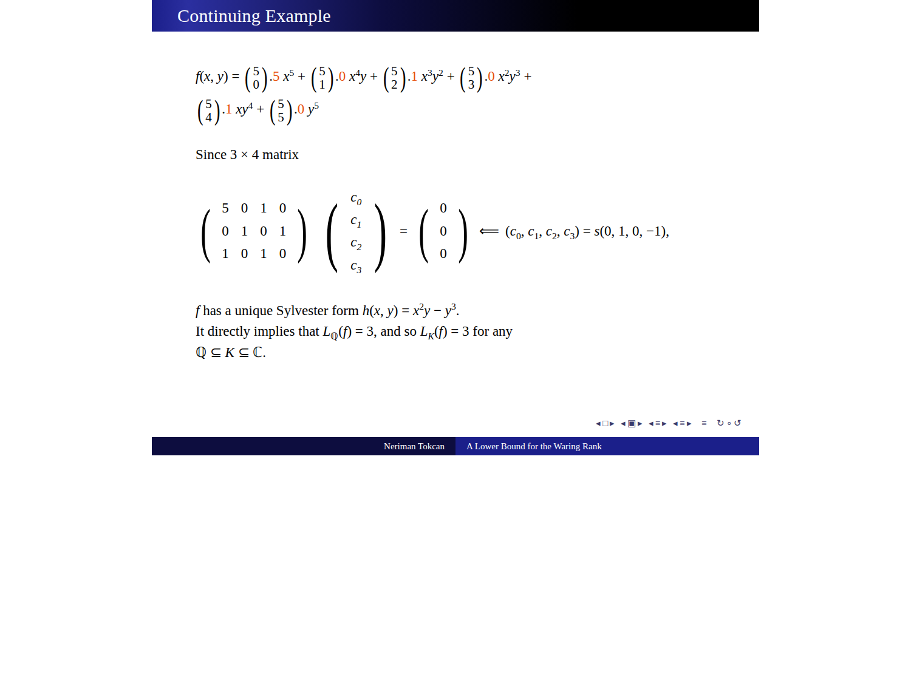Continuing Example
f(x, y) = (50).5 x5 + (51).0 x4y + (52).1 x3y2 + (53).0 x2y3 +
(54).1 xy4 + (55).0 y5
Since 3 × 4 matrix
(
| 5 | 0 | 1 | 0 |
| 0 | 1 | 0 | 1 |
| 1 | 0 | 1 | 0 |
) (
| c 0 |
| c 1 |
| c 2 |
| c 3 |
) = (
| 0 |
| 0 |
| 0 |
) ⟸ (c0, c1, c2, c3) = s(0, 1, 0, −1),
f has a unique Sylvester form h(x, y) = x2y − y3.
It directly implies that Lℚ(f) = 3, and so LK(f) = 3 for any
ℚ ⊆ K ⊆ ℂ.
◂□▸ ◂▣▸ ◂≡▸ ◂≡▸ ≡ ↻∘↺
Neriman Tokcan
A Lower Bound for the Waring Rank